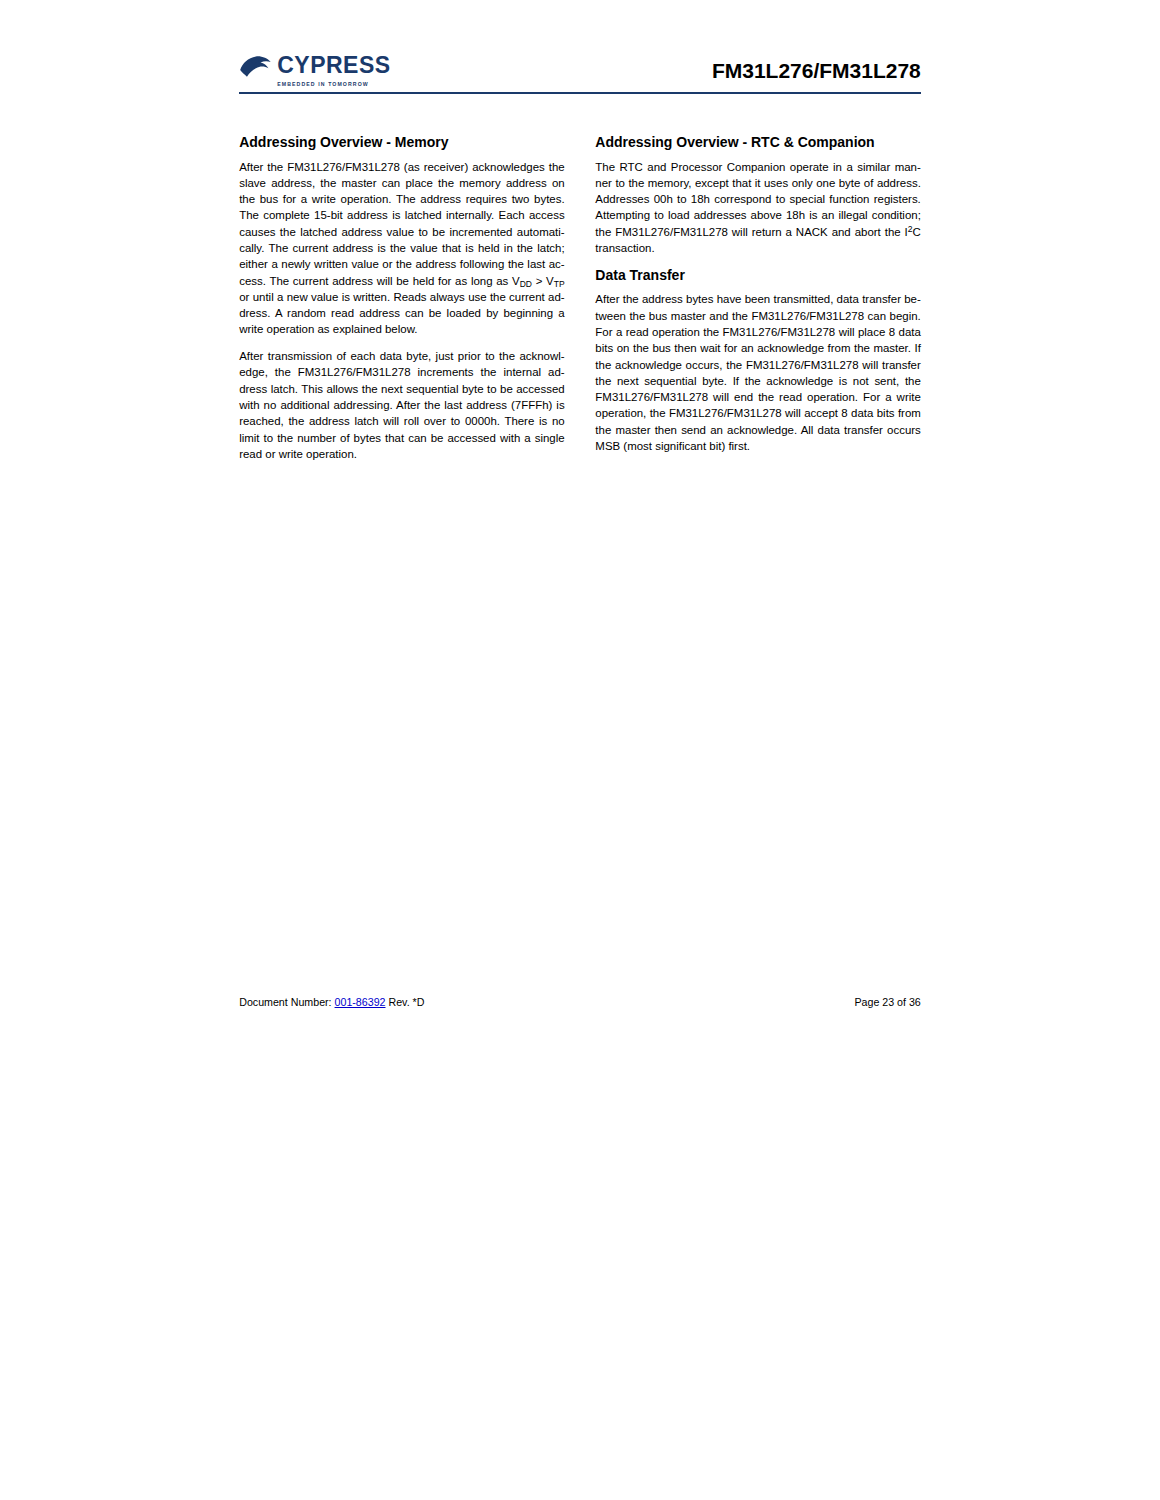CYPRESS
EMBEDDED IN TOMORROW
FM31L276/FM31L278
Addressing Overview - Memory
After the FM31L276/FM31L278 (as receiver) acknowledges the slave address, the master can place the memory address on the bus for a write operation. The address requires two bytes. The complete 15-bit address is latched internally. Each access causes the latched address value to be incremented automatically. The current address is the value that is held in the latch; either a newly written value or the address following the last access. The current address will be held for as long as VDD > VTP or until a new value is written. Reads always use the current address. A random read address can be loaded by beginning a write operation as explained below.
After transmission of each data byte, just prior to the acknowledge, the FM31L276/FM31L278 increments the internal address latch. This allows the next sequential byte to be accessed with no additional addressing. After the last address (7FFFh) is reached, the address latch will roll over to 0000h. There is no limit to the number of bytes that can be accessed with a single read or write operation.
Addressing Overview - RTC & Companion
The RTC and Processor Companion operate in a similar manner to the memory, except that it uses only one byte of address. Addresses 00h to 18h correspond to special function registers. Attempting to load addresses above 18h is an illegal condition; the FM31L276/FM31L278 will return a NACK and abort the I2C transaction.
Data Transfer
After the address bytes have been transmitted, data transfer between the bus master and the FM31L276/FM31L278 can begin. For a read operation the FM31L276/FM31L278 will place 8 data bits on the bus then wait for an acknowledge from the master. If the acknowledge occurs, the FM31L276/FM31L278 will transfer the next sequential byte. If the acknowledge is not sent, the FM31L276/FM31L278 will end the read operation. For a write operation, the FM31L276/FM31L278 will accept 8 data bits from the master then send an acknowledge. All data transfer occurs MSB (most significant bit) first.
Document Number: 001-86392 Rev. *D
Page 23 of 36